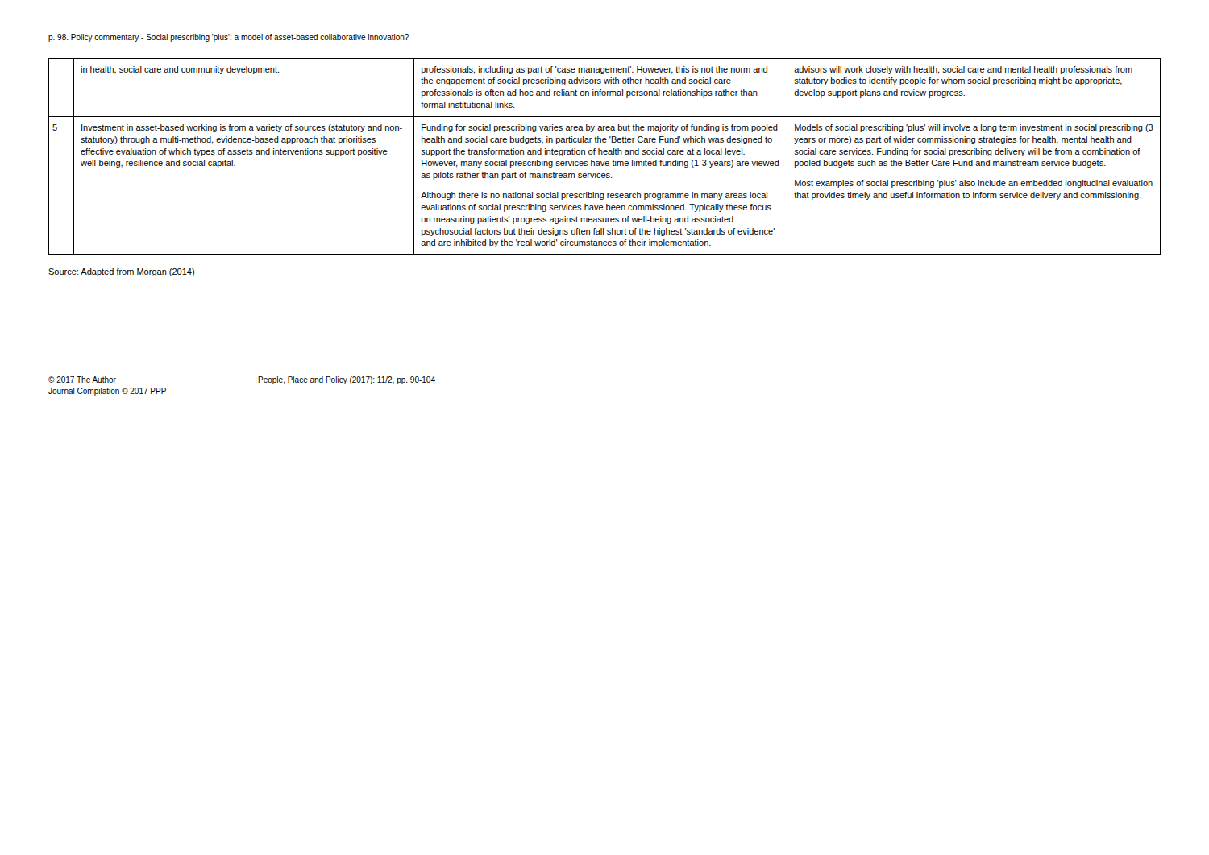p. 98. Policy commentary - Social prescribing 'plus': a model of asset-based collaborative innovation?
| | in health, social care and community development. | professionals, including as part of 'case management'. However, this is not the norm and the engagement of social prescribing advisors with other health and social care professionals is often ad hoc and reliant on informal personal relationships rather than formal institutional links. | advisors will work closely with health, social care and mental health professionals from statutory bodies to identify people for whom social prescribing might be appropriate, develop support plans and review progress. |
| 5 | Investment in asset-based working is from a variety of sources (statutory and non-statutory) through a multi-method, evidence-based approach that prioritises effective evaluation of which types of assets and interventions support positive well-being, resilience and social capital. | Funding for social prescribing varies area by area but the majority of funding is from pooled health and social care budgets, in particular the 'Better Care Fund' which was designed to support the transformation and integration of health and social care at a local level. However, many social prescribing services have time limited funding (1-3 years) are viewed as pilots rather than part of mainstream services. Although there is no national social prescribing research programme in many areas local evaluations of social prescribing services have been commissioned. Typically these focus on measuring patients' progress against measures of well-being and associated psychosocial factors but their designs often fall short of the highest 'standards of evidence' and are inhibited by the 'real world' circumstances of their implementation. | Models of social prescribing 'plus' will involve a long term investment in social prescribing (3 years or more) as part of wider commissioning strategies for health, mental health and social care services. Funding for social prescribing delivery will be from a combination of pooled budgets such as the Better Care Fund and mainstream service budgets. Most examples of social prescribing 'plus' also include an embedded longitudinal evaluation that provides timely and useful information to inform service delivery and commissioning. |
Source: Adapted from Morgan (2014)
© 2017 The Author
Journal Compilation © 2017 PPP
People, Place and Policy (2017): 11/2, pp. 90-104